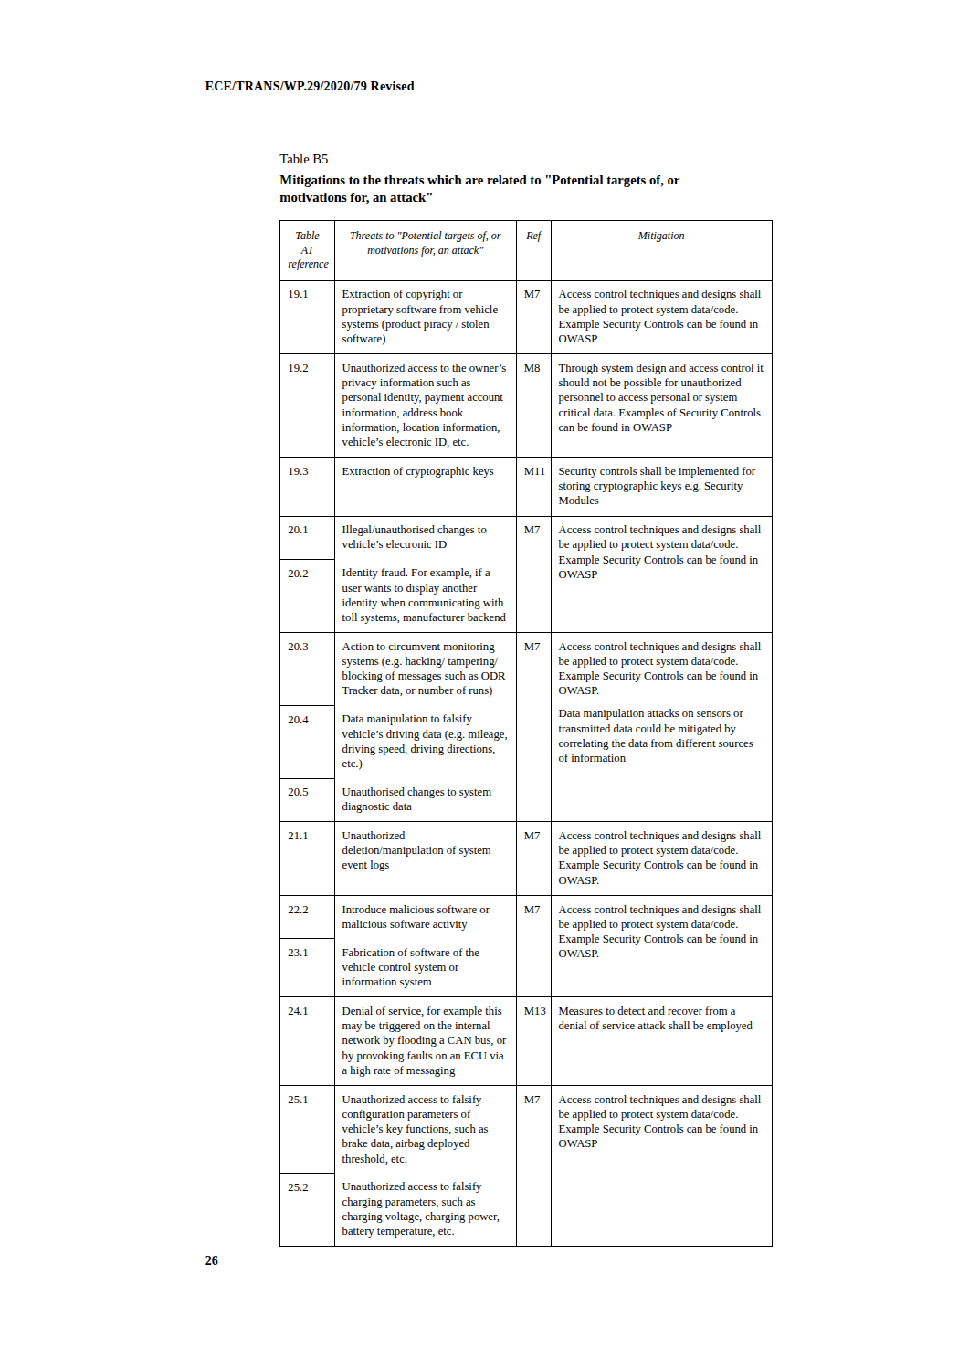ECE/TRANS/WP.29/2020/79 Revised
Table B5
Mitigations to the threats which are related to "Potential targets of, or motivations for, an attack"
| Table A1 reference | Threats to "Potential targets of, or motivations for, an attack" | Ref | Mitigation |
| --- | --- | --- | --- |
| 19.1 | Extraction of copyright or proprietary software from vehicle systems (product piracy / stolen software) | M7 | Access control techniques and designs shall be applied to protect system data/code. Example Security Controls can be found in OWASP |
| 19.2 | Unauthorized access to the owner’s privacy information such as personal identity, payment account information, address book information, location information, vehicle’s electronic ID, etc. | M8 | Through system design and access control it should not be possible for unauthorized personnel to access personal or system critical data. Examples of Security Controls can be found in OWASP |
| 19.3 | Extraction of cryptographic keys | M11 | Security controls shall be implemented for storing cryptographic keys e.g. Security Modules |
| 20.1 | Illegal/unauthorised changes to vehicle’s electronic ID | M7 | Access control techniques and designs shall be applied to protect system data/code. Example Security Controls can be found in OWASP |
| 20.2 | Identity fraud. For example, if a user wants to display another identity when communicating with toll systems, manufacturer backend |
| 20.3 | Action to circumvent monitoring systems (e.g. hacking/ tampering/ blocking of messages such as ODR Tracker data, or number of runs) | M7 | Access control techniques and designs shall be applied to protect system data/code. Example Security Controls can be found in OWASP. Data manipulation attacks on sensors or transmitted data could be mitigated by correlating the data from different sources of information |
| 20.4 | Data manipulation to falsify vehicle’s driving data (e.g. mileage, driving speed, driving directions, etc.) |
| 20.5 | Unauthorised changes to system diagnostic data |
| 21.1 | Unauthorized deletion/manipulation of system event logs | M7 | Access control techniques and designs shall be applied to protect system data/code. Example Security Controls can be found in OWASP. |
| 22.2 | Introduce malicious software or malicious software activity | M7 | Access control techniques and designs shall be applied to protect system data/code. Example Security Controls can be found in OWASP. |
| 23.1 | Fabrication of software of the vehicle control system or information system |
| 24.1 | Denial of service, for example this may be triggered on the internal network by flooding a CAN bus, or by provoking faults on an ECU via a high rate of messaging | M13 | Measures to detect and recover from a denial of service attack shall be employed |
| 25.1 | Unauthorized access to falsify configuration parameters of vehicle’s key functions, such as brake data, airbag deployed threshold, etc. | M7 | Access control techniques and designs shall be applied to protect system data/code. Example Security Controls can be found in OWASP |
| 25.2 | Unauthorized access to falsify charging parameters, such as charging voltage, charging power, battery temperature, etc. |
26